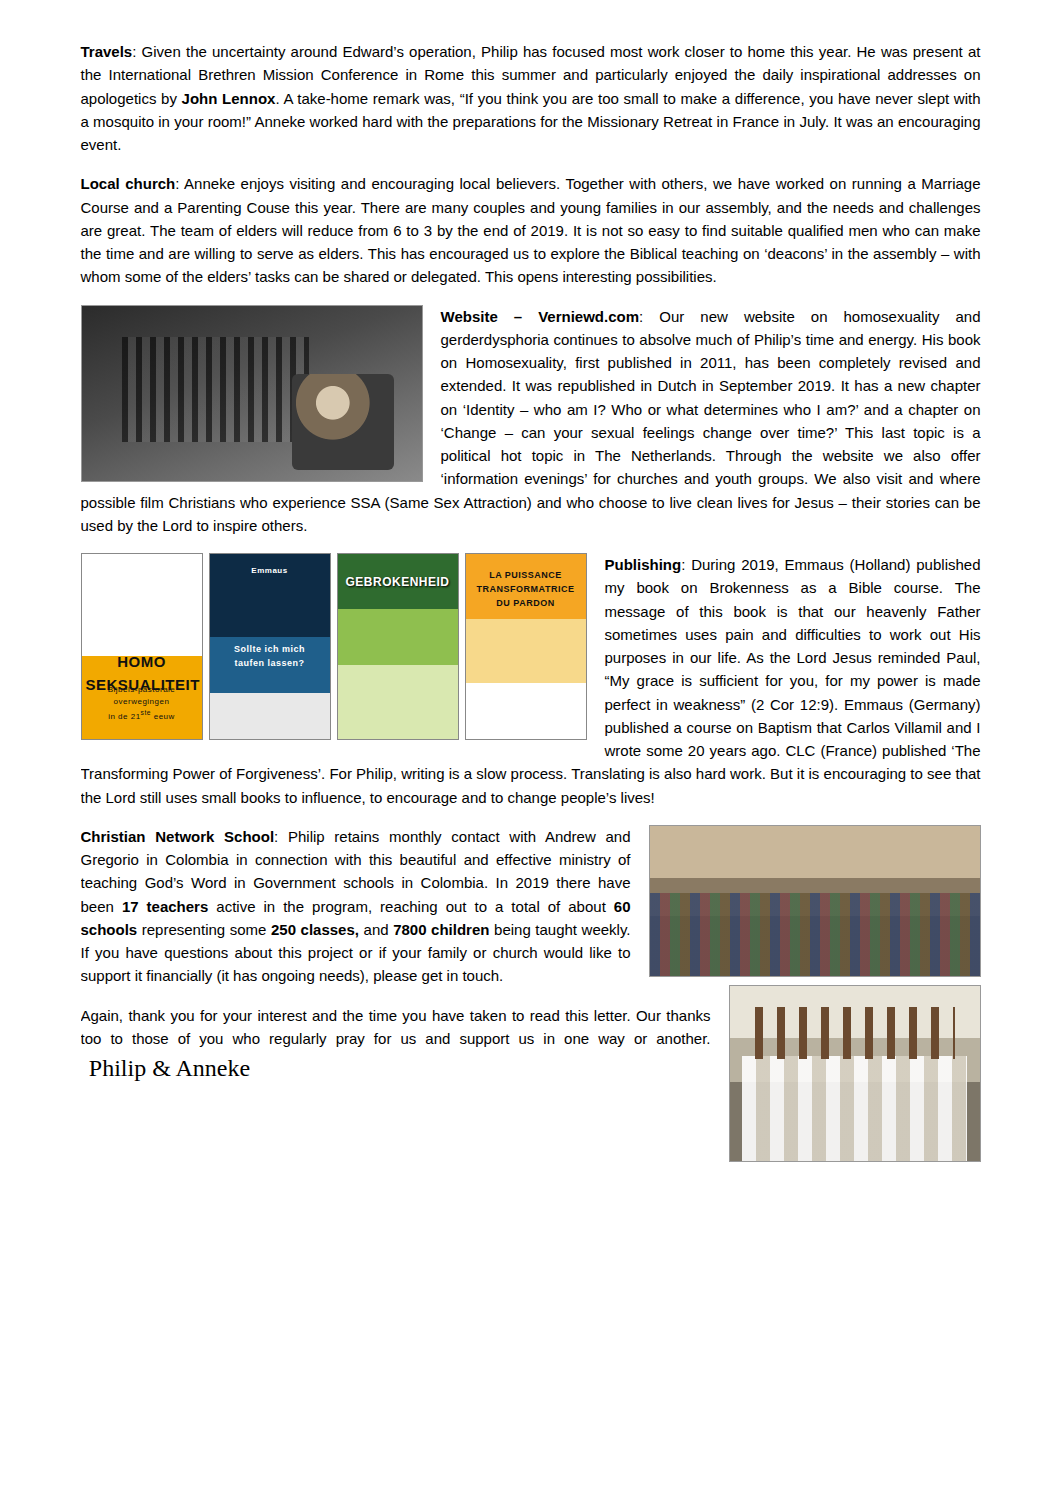Travels: Given the uncertainty around Edward’s operation, Philip has focused most work closer to home this year. He was present at the International Brethren Mission Conference in Rome this summer and particularly enjoyed the daily inspirational addresses on apologetics by John Lennox. A take-home remark was, “If you think you are too small to make a difference, you have never slept with a mosquito in your room!” Anneke worked hard with the preparations for the Missionary Retreat in France in July. It was an encouraging event.
Local church: Anneke enjoys visiting and encouraging local believers. Together with others, we have worked on running a Marriage Course and a Parenting Couse this year. There are many couples and young families in our assembly, and the needs and challenges are great. The team of elders will reduce from 6 to 3 by the end of 2019. It is not so easy to find suitable qualified men who can make the time and are willing to serve as elders. This has encouraged us to explore the Biblical teaching on ‘deacons’ in the assembly – with whom some of the elders’ tasks can be shared or delegated. This opens interesting possibilities.
Website – Verniewd.com: Our new website on homosexuality and gerderdysphoria continues to absolve much of Philip’s time and energy. His book on Homosexuality, first published in 2011, has been completely revised and extended. It was republished in Dutch in September 2019. It has a new chapter on ‘Identity – who am I? Who or what determines who I am?’ and a chapter on ‘Change – can your sexual feelings change over time?’ This last topic is a political hot topic in The Netherlands. Through the website we also offer ‘information evenings’ for churches and youth groups. We also visit and where possible film Christians who experience SSA (Same Sex Attraction) and who choose to live clean lives for Jesus – their stories can be used by the Lord to inspire others.
HOMO
SEKSUALITEIT Bijbels-pastorale overwegingen
in de 21ste eeuw
Emmaus Sollte ich mich
taufen lassen?
GEBROKENHEID
LA PUISSANCE
TRANSFORMATRICE
DU PARDON
Publishing: During 2019, Emmaus (Holland) published my book on Brokenness as a Bible course. The message of this book is that our heavenly Father sometimes uses pain and difficulties to work out His purposes in our life. As the Lord Jesus reminded Paul, “My grace is sufficient for you, for my power is made perfect in weakness” (2 Cor 12:9). Emmaus (Germany) published a course on Baptism that Carlos Villamil and I wrote some 20 years ago. CLC (France) published ‘The Transforming Power of Forgiveness’. For Philip, writing is a slow process. Translating is also hard work. But it is encouraging to see that the Lord still uses small books to influence, to encourage and to change people’s lives!
Christian Network School: Philip retains monthly contact with Andrew and Gregorio in Colombia in connection with this beautiful and effective ministry of teaching God’s Word in Government schools in Colombia. In 2019 there have been 17 teachers active in the program, reaching out to a total of about 60 schools representing some 250 classes, and 7800 children being taught weekly. If you have questions about this project or if your family or church would like to support it financially (it has ongoing needs), please get in touch.
Again, thank you for your interest and the time you have taken to read this letter. Our thanks too to those of you who regularly pray for us and support us in one way or another. Philip & Anneke